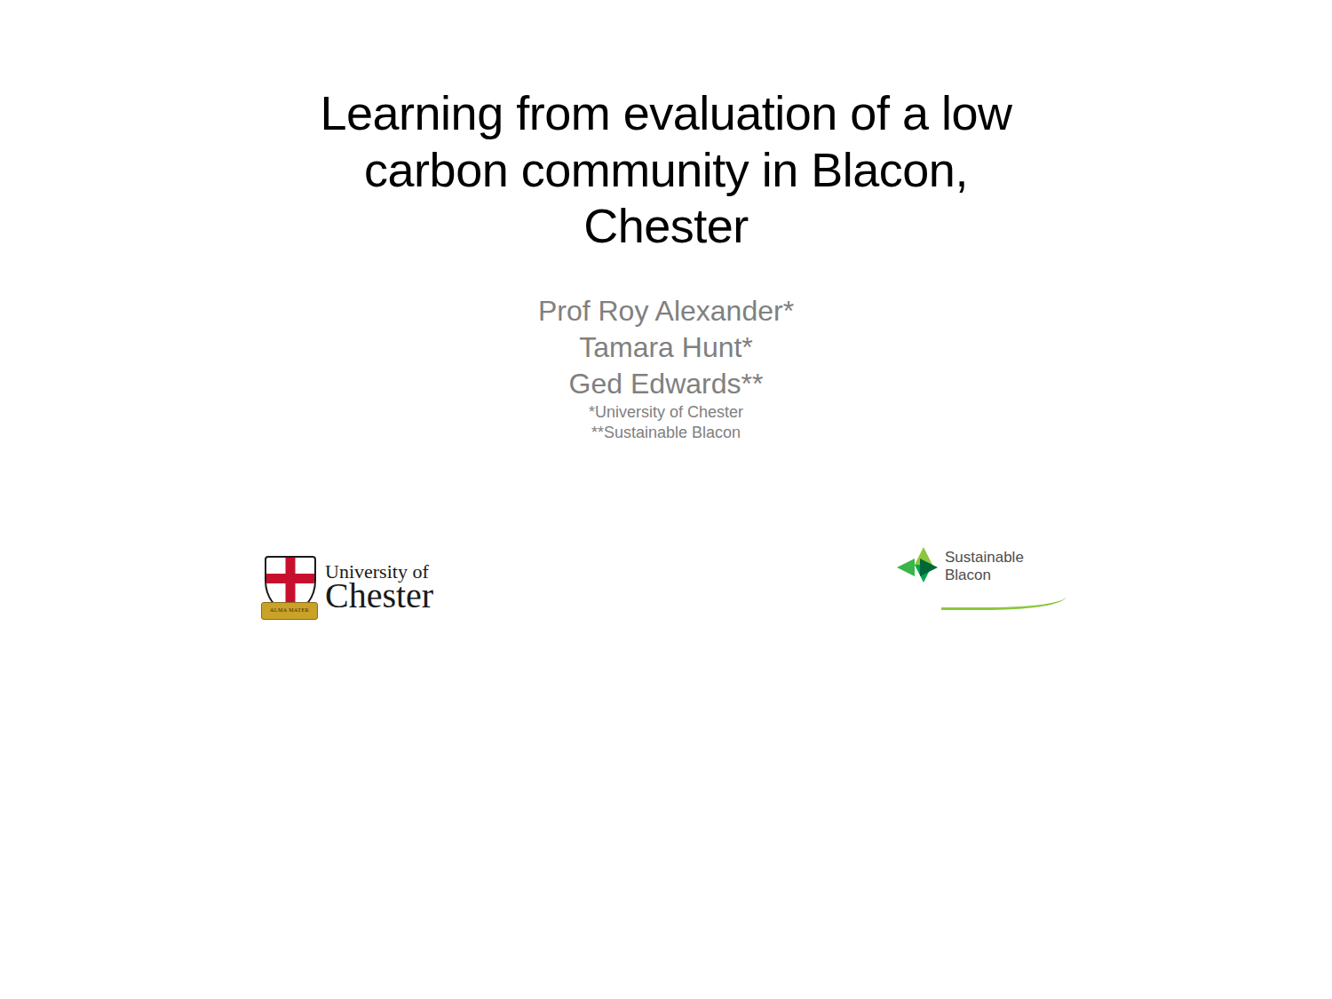Learning from evaluation of a low carbon community in Blacon, Chester
Prof Roy Alexander*
Tamara Hunt*
Ged Edwards**
*University of Chester
**Sustainable Blacon
ALMA MATER
University of Chester
Sustainable Blacon